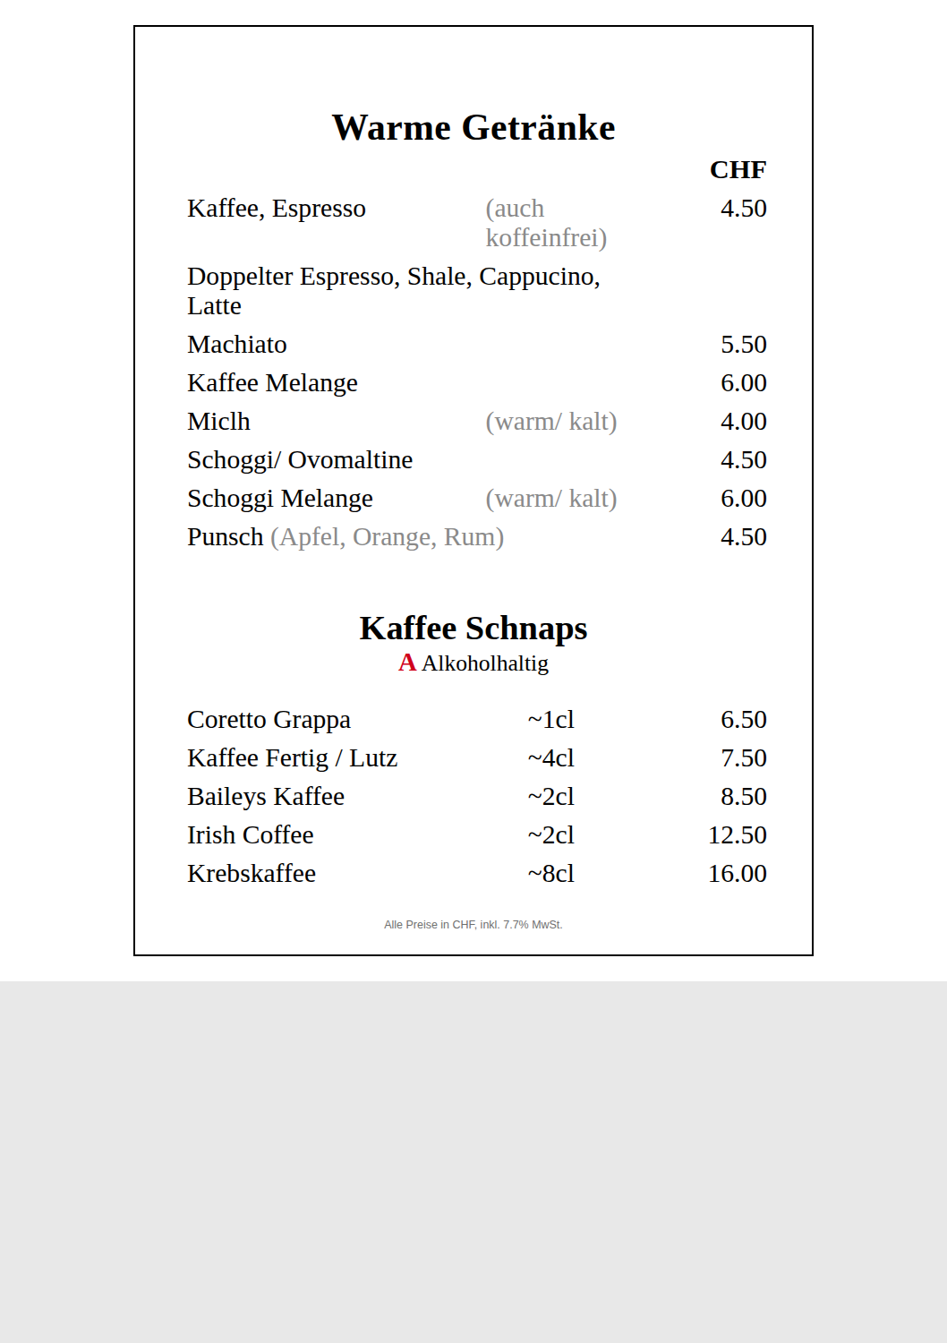Warme Getränke
CHF
| Kaffee, Espresso | (auch koffeinfrei) | 4.50 |
| Doppelter Espresso, Shale, Cappucino, Latte | |
| Machiato | | 5.50 |
| Kaffee Melange | | 6.00 |
| Miclh | (warm/ kalt) | 4.00 |
| Schoggi/ Ovomaltine | | 4.50 |
| Schoggi Melange | (warm/ kalt) | 6.00 |
| Punsch (Apfel, Orange, Rum) | 4.50 |
Kaffee Schnaps
A Alkoholhaltig
| Coretto Grappa | ~1cl | 6.50 |
| Kaffee Fertig / Lutz | ~4cl | 7.50 |
| Baileys Kaffee | ~2cl | 8.50 |
| Irish Coffee | ~2cl | 12.50 |
| Krebskaffee | ~8cl | 16.00 |
Alle Preise in CHF, inkl. 7.7% MwSt.